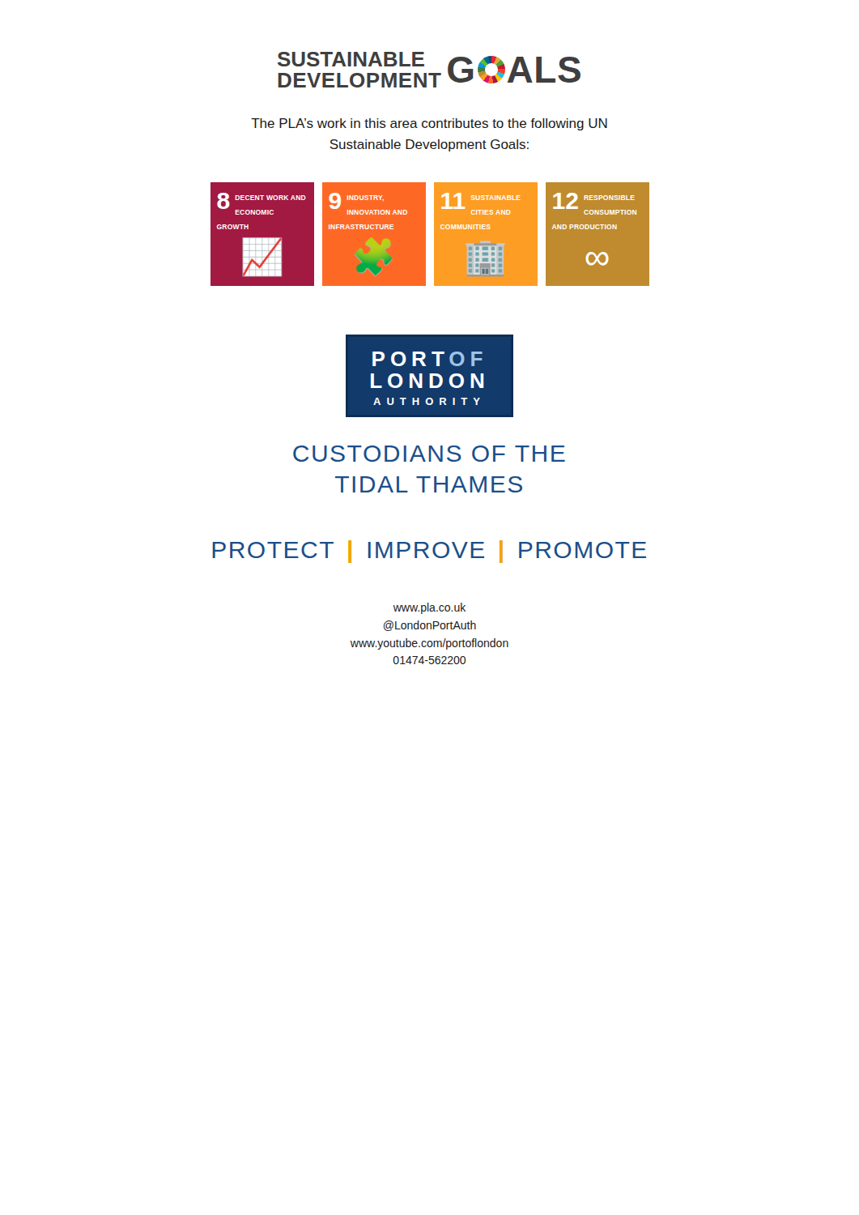SUSTAINABLE DEVELOPMENT
G ALS
The PLA’s work in this area contributes to the following UN Sustainable Development Goals:
8 Decent work and economic growth
📈
9 Industry, innovation and infrastructure
🧩
11 Sustainable cities and communities
🏢
12 Responsible consumption and production
∞
PORTOF
LONDON
AUTHORITY
CUSTODIANS OF THE
TIDAL THAMES
PROTECT|IMPROVE|PROMOTE
www.pla.co.uk
@LondonPortAuth
www.youtube.com/portoflondon
01474-562200